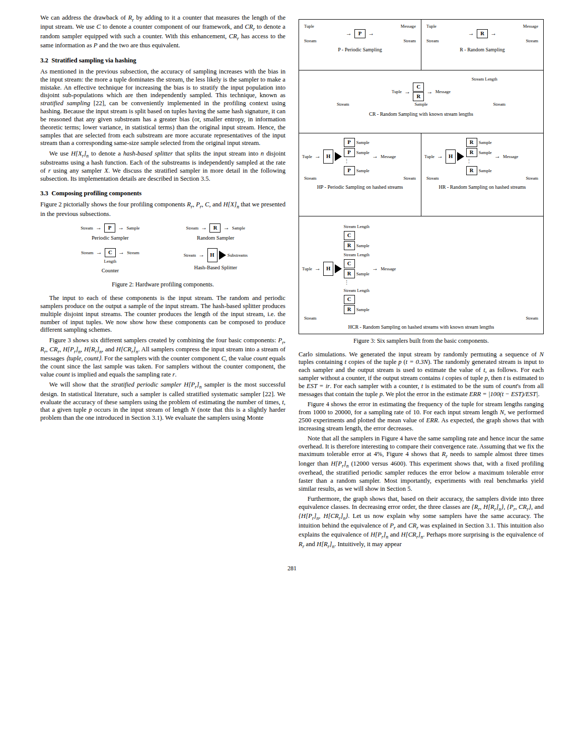We can address the drawback of Rr by adding to it a counter that measures the length of the input stream. We use C to denote a counter component of our framework, and CRr to denote a random sampler equipped with such a counter. With this enhancement, CRr has access to the same information as P and the two are thus equivalent.
3.2 Stratified sampling via hashing
As mentioned in the previous subsection, the accuracy of sampling increases with the bias in the input stream: the more a tuple dominates the stream, the less likely is the sampler to make a mistake. An effective technique for increasing the bias is to stratify the input population into disjoint sub-populations which are then independently sampled. This technique, known as stratified sampling [22], can be conveniently implemented in the profiling context using hashing. Because the input stream is split based on tuples having the same hash signature, it can be reasoned that any given substream has a greater bias (or, smaller entropy, in information theoretic terms; lower variance, in statistical terms) than the original input stream. Hence, the samples that are selected from each substream are more accurate representatives of the input stream than a corresponding same-size sample selected from the original input stream.
We use H[Xr]n to denote a hash-based splitter that splits the input stream into n disjoint substreams using a hash function. Each of the substreams is independently sampled at the rate of r using any sampler X. We discuss the stratified sampler in more detail in the following subsection. Its implementation details are described in Section 3.5.
3.3 Composing profiling components
Figure 2 pictorially shows the four profiling components Rr, Pr, C, and H[X]n that we presented in the previous subsections.
Stream → P → Sample
Periodic Sampler
Stream → R → Sample
Random Sampler
Stream → C → Stream
Length
Counter
Stream → H Substreams
Hash-Based Splitter
Figure 2: Hardware profiling components.
The input to each of these components is the input stream. The random and periodic samplers produce on the output a sample of the input stream. The hash-based splitter produces multiple disjoint input streams. The counter produces the length of the input stream, i.e. the number of input tuples. We now show how these components can be composed to produce different sampling schemes.
Figure 3 shows six different samplers created by combining the four basic components: Pr, Rr, CRr, H[Pr]n, H[Rr]n, and H[CRr]n. All samplers compress the input stream into a stream of messages ⟨tuple, count⟩. For the samplers with the counter component C, the value count equals the count since the last sample was taken. For samplers without the counter component, the value count is implied and equals the sampling rate r.
We will show that the stratified periodic sampler H[Pr]n sampler is the most successful design. In statistical literature, such a sampler is called stratified systematic sampler [22]. We evaluate the accuracy of these samplers using the problem of estimating the number of times, t, that a given tuple p occurs in the input stream of length N (note that this is a slightly harder problem than the one introduced in Section 3.1). We evaluate the samplers using Monte
Tuple Message
→ P →
Stream Stream
P - Periodic Sampling
Tuple Message
→ R →
Stream Stream
R - Random Sampling
Stream Length
Tuple → CR → Message
Stream Sample Stream
CR - Random Sampling with known stream lengths
Tuple → H P Sample
P Sample
⋮
P Sample → Message
Stream Stream
HP - Periodic Sampling on hashed streams
Tuple → H R Sample
R Sample
⋮
R Sample → Message
Stream Stream
HR - Random Sampling on hashed streams
Tuple → H Stream Length
C
R Sample
Stream Length
C
R Sample
⋮
Stream Length
C
R Sample → Message
Stream Stream
HCR - Random Sampling on hashed streams with known stream lengths
Figure 3: Six samplers built from the basic components.
Carlo simulations. We generated the input stream by randomly permuting a sequence of N tuples containing t copies of the tuple p (t = 0.3N). The randomly generated stream is input to each sampler and the output stream is used to estimate the value of t, as follows. For each sampler without a counter, if the output stream contains i copies of tuple p, then t is estimated to be EST = ir. For each sampler with a counter, t is estimated to be the sum of count's from all messages that contain the tuple p. We plot the error in the estimate ERR = |100(t − EST)/EST|.
Figure 4 shows the error in estimating the frequency of the tuple for stream lengths ranging from 1000 to 20000, for a sampling rate of 10. For each input stream length N, we performed 2500 experiments and plotted the mean value of ERR. As expected, the graph shows that with increasing stream length, the error decreases.
Note that all the samplers in Figure 4 have the same sampling rate and hence incur the same overhead. It is therefore interesting to compare their convergence rate. Assuming that we fix the maximum tolerable error at 4%, Figure 4 shows that Rr needs to sample almost three times longer than H[Pr]n (12000 versus 4600). This experiment shows that, with a fixed profiling overhead, the stratified periodic sampler reduces the error below a maximum tolerable error faster than a random sampler. Most importantly, experiments with real benchmarks yield similar results, as we will show in Section 5.
Furthermore, the graph shows that, based on their accuracy, the samplers divide into three equivalence classes. In decreasing error order, the three classes are {Rr, H[Rr]n}, {Pr, CRr}, and {H[Pr]n, H[CRr]n}. Let us now explain why some samplers have the same accuracy. The intuition behind the equivalence of Pr and CRr was explained in Section 3.1. This intuition also explains the equivalence of H[Pr]n and H[CRr]n. Perhaps more surprising is the equivalence of Rr and H[Rr]n. Intuitively, it may appear
281